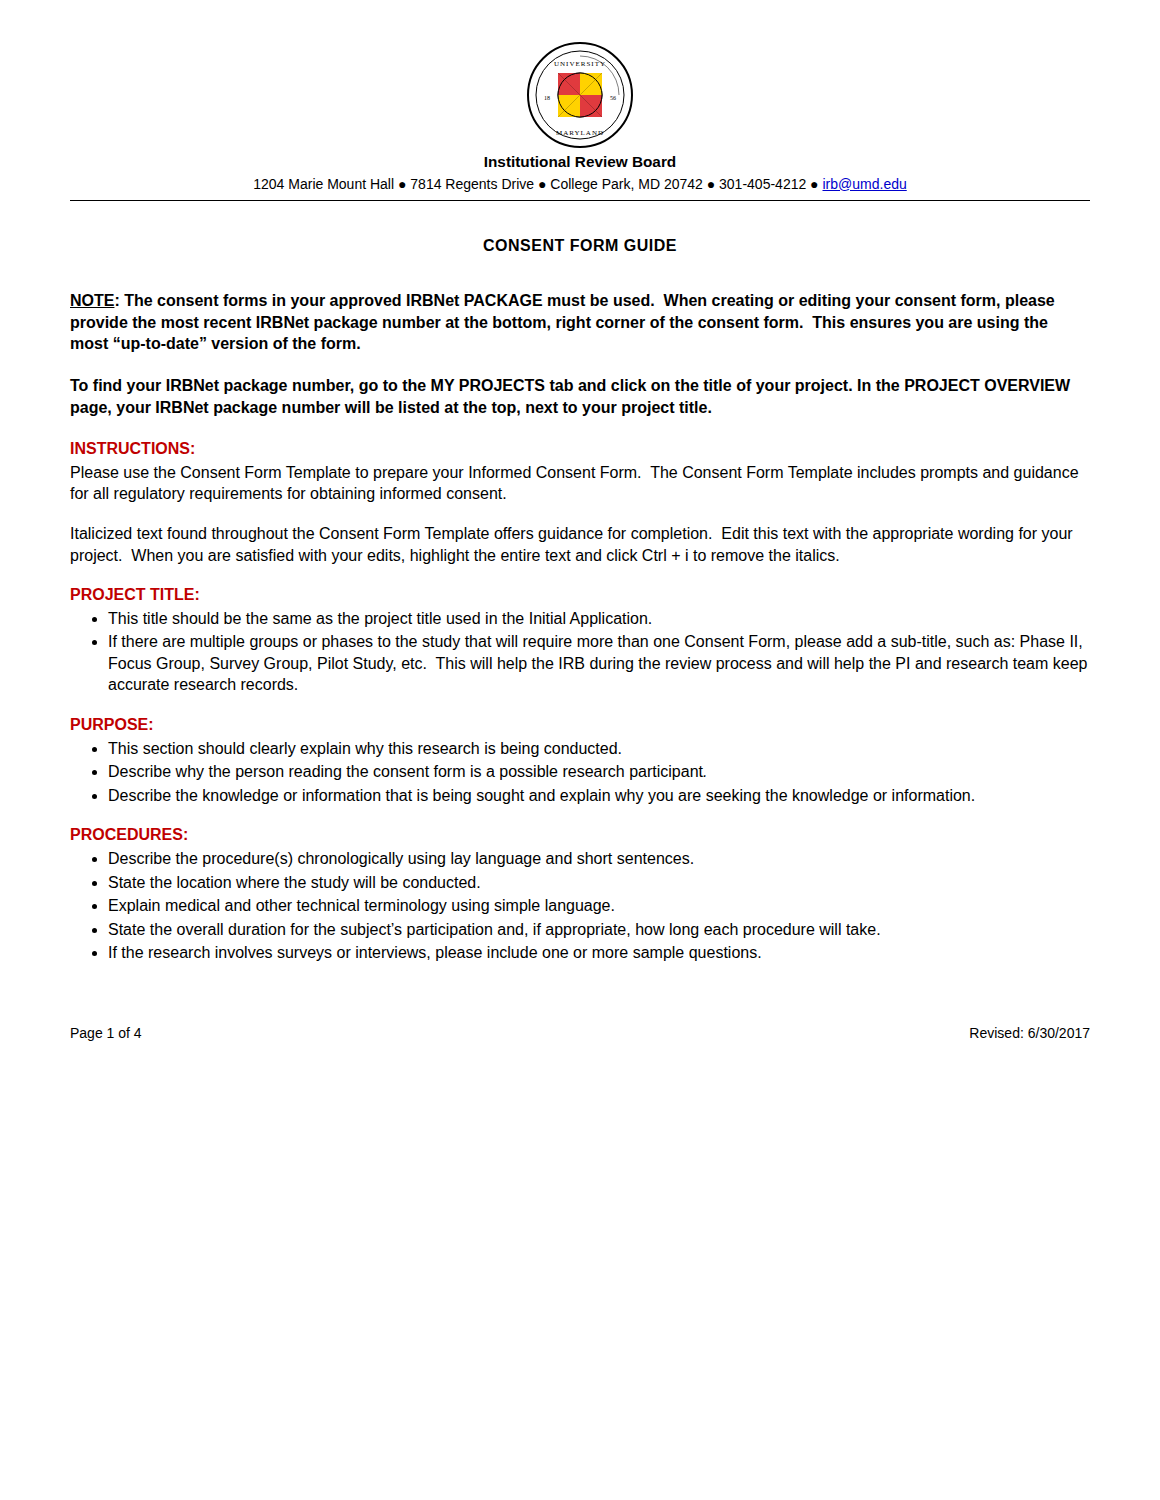UNIVERSITY MARYLAND 18 56
Institutional Review Board
1204 Marie Mount Hall ● 7814 Regents Drive ● College Park, MD 20742 ● 301-405-4212 ● irb@umd.edu
CONSENT FORM GUIDE
NOTE: The consent forms in your approved IRBNet PACKAGE must be used. When creating or editing your consent form, please provide the most recent IRBNet package number at the bottom, right corner of the consent form. This ensures you are using the most “up-to-date” version of the form.
To find your IRBNet package number, go to the MY PROJECTS tab and click on the title of your project. In the PROJECT OVERVIEW page, your IRBNet package number will be listed at the top, next to your project title.
INSTRUCTIONS:
Please use the Consent Form Template to prepare your Informed Consent Form. The Consent Form Template includes prompts and guidance for all regulatory requirements for obtaining informed consent.
Italicized text found throughout the Consent Form Template offers guidance for completion. Edit this text with the appropriate wording for your project. When you are satisfied with your edits, highlight the entire text and click Ctrl + i to remove the italics.
PROJECT TITLE:
This title should be the same as the project title used in the Initial Application.
If there are multiple groups or phases to the study that will require more than one Consent Form, please add a sub-title, such as: Phase II, Focus Group, Survey Group, Pilot Study, etc. This will help the IRB during the review process and will help the PI and research team keep accurate research records.
PURPOSE:
This section should clearly explain why this research is being conducted.
Describe why the person reading the consent form is a possible research participant.
Describe the knowledge or information that is being sought and explain why you are seeking the knowledge or information.
PROCEDURES:
Describe the procedure(s) chronologically using lay language and short sentences.
State the location where the study will be conducted.
Explain medical and other technical terminology using simple language.
State the overall duration for the subject’s participation and, if appropriate, how long each procedure will take.
If the research involves surveys or interviews, please include one or more sample questions.
Page 1 of 4 Revised: 6/30/2017